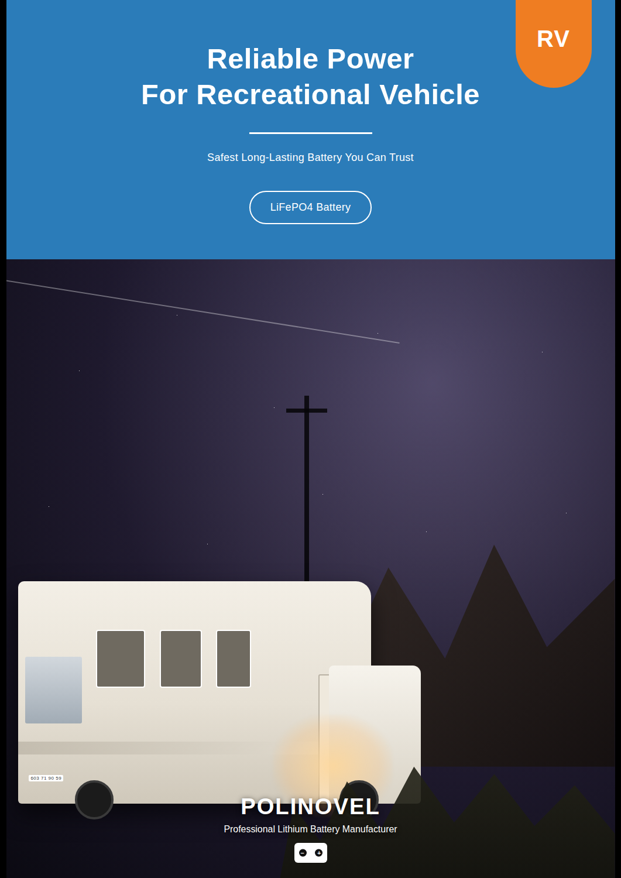RV
Reliable Power
For Recreational Vehicle
Safest Long-Lasting Battery You Can Trust
LiFePO4 Battery
603 71 90 59
POLINOVEL
Professional Lithium Battery Manufacturer
– +